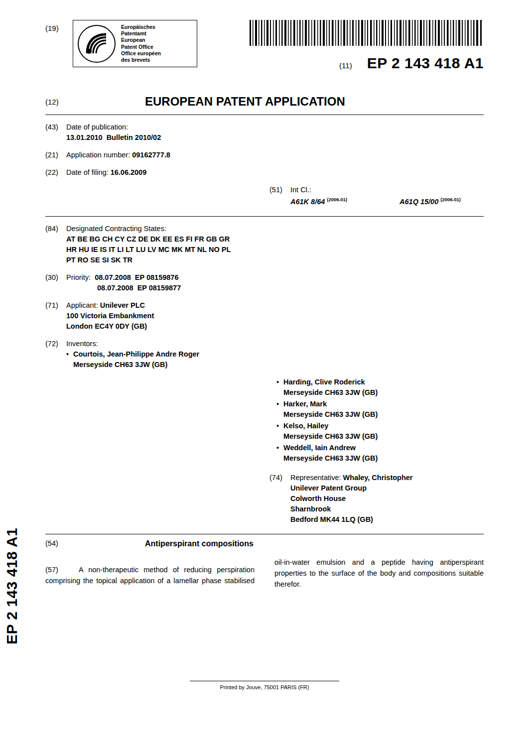EP 2 143 418 A1
(19)
Europäisches
Patentamt
European
Patent Office
Office européen
des brevets
(11) EP 2 143 418 A1
(12)
EUROPEAN PATENT APPLICATION
(43) Date of publication:
13.01.2010 Bulletin 2010/02
(21) Application number: 09162777.8
(22) Date of filing: 16.06.2009
(51)
Int Cl.:
A61K 8/64 (2006.01) A61Q 15/00 (2006.01)
(84) Designated Contracting States:
AT BE BG CH CY CZ DE DK EE ES FI FR GB GR
HR HU IE IS IT LI LT LU LV MC MK MT NL NO PL
PT RO SE SI SK TR
(30) Priority: 08.07.2008 EP 08159876
08.07.2008 EP 08159877
(71) Applicant: Unilever PLC
100 Victoria Embankment
London EC4Y 0DY (GB)
(72) Inventors:
Courtois, Jean-Philippe Andre Roger
Merseyside CH63 3JW (GB)
Harding, Clive Roderick
Merseyside CH63 3JW (GB)
Harker, Mark
Merseyside CH63 3JW (GB)
Kelso, Hailey
Merseyside CH63 3JW (GB)
Weddell, Iain Andrew
Merseyside CH63 3JW (GB)
(74) Representative: Whaley, Christopher
Unilever Patent Group
Colworth House
Sharnbrook
Bedford MK44 1LQ (GB)
(54) Antiperspirant compositions
(57) A non-therapeutic method of reducing perspiration comprising the topical application of a lamellar phase stabilised oil-in-water emulsion and a peptide having antiperspirant properties to the surface of the body and compositions suitable therefor.
Printed by Jouve, 75001 PARIS (FR)